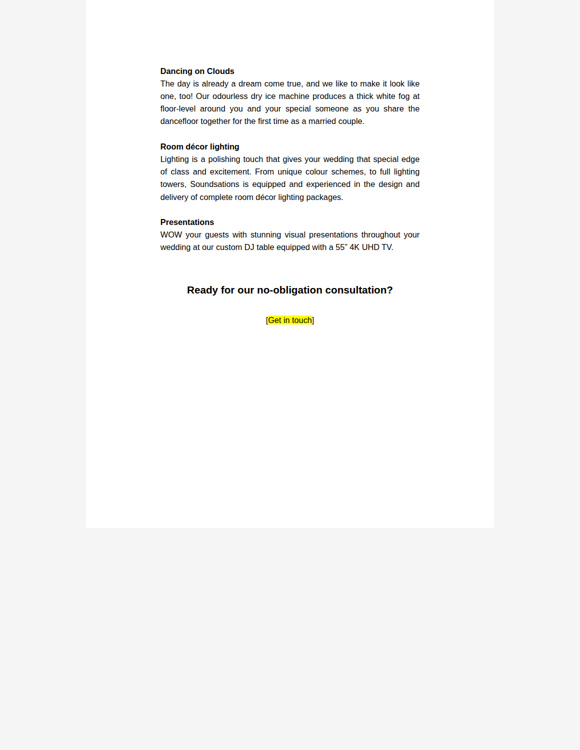Dancing on Clouds
The day is already a dream come true, and we like to make it look like one, too! Our odourless dry ice machine produces a thick white fog at floor-level around you and your special someone as you share the dancefloor together for the first time as a married couple.
Room décor lighting
Lighting is a polishing touch that gives your wedding that special edge of class and excitement. From unique colour schemes, to full lighting towers, Soundsations is equipped and experienced in the design and delivery of complete room décor lighting packages.
Presentations
WOW your guests with stunning visual presentations throughout your wedding at our custom DJ table equipped with a 55” 4K UHD TV.
Ready for our no-obligation consultation?
[Get in touch]